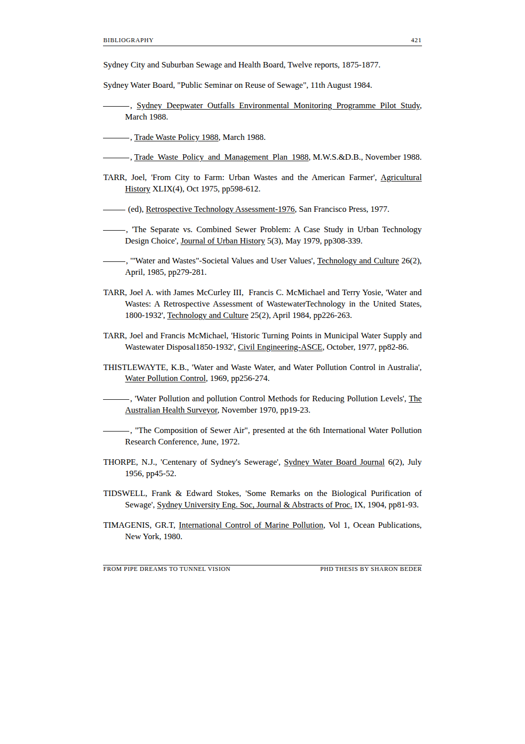Bibliography 421
Sydney City and Suburban Sewage and Health Board, Twelve reports, 1875-1877.
Sydney Water Board, "Public Seminar on Reuse of Sewage", 11th August 1984.
, Sydney Deepwater Outfalls Environmental Monitoring Programme Pilot Study, March 1988.
, Trade Waste Policy 1988, March 1988.
, Trade Waste Policy and Management Plan 1988, M.W.S.&D.B., November 1988.
TARR, Joel, 'From City to Farm: Urban Wastes and the American Farmer', Agricultural History XLIX(4), Oct 1975, pp598-612.
(ed), Retrospective Technology Assessment-1976, San Francisco Press, 1977.
, 'The Separate vs. Combined Sewer Problem: A Case Study in Urban Technology Design Choice', Journal of Urban History 5(3), May 1979, pp308-339.
, '"Water and Wastes"-Societal Values and User Values', Technology and Culture 26(2), April, 1985, pp279-281.
TARR, Joel A. with James McCurley III, Francis C. McMichael and Terry Yosie, 'Water and Wastes: A Retrospective Assessment of WastewaterTechnology in the United States, 1800-1932', Technology and Culture 25(2), April 1984, pp226-263.
TARR, Joel and Francis McMichael, 'Historic Turning Points in Municipal Water Supply and Wastewater Disposal1850-1932', Civil Engineering-ASCE, October, 1977, pp82-86.
THISTLEWAYTE, K.B., 'Water and Waste Water, and Water Pollution Control in Australia', Water Pollution Control, 1969, pp256-274.
, 'Water Pollution and pollution Control Methods for Reducing Pollution Levels', The Australian Health Surveyor, November 1970, pp19-23.
, "The Composition of Sewer Air", presented at the 6th International Water Pollution Research Conference, June, 1972.
THORPE, N.J., 'Centenary of Sydney's Sewerage', Sydney Water Board Journal 6(2), July 1956, pp45-52.
TIDSWELL, Frank & Edward Stokes, 'Some Remarks on the Biological Purification of Sewage', Sydney University Eng. Soc, Journal & Abstracts of Proc. IX, 1904, pp81-93.
TIMAGENIS, GR.T, International Control of Marine Pollution, Vol 1, Ocean Publications, New York, 1980.
From Pipe Dreams to Tunnel Vision PhD Thesis by Sharon Beder